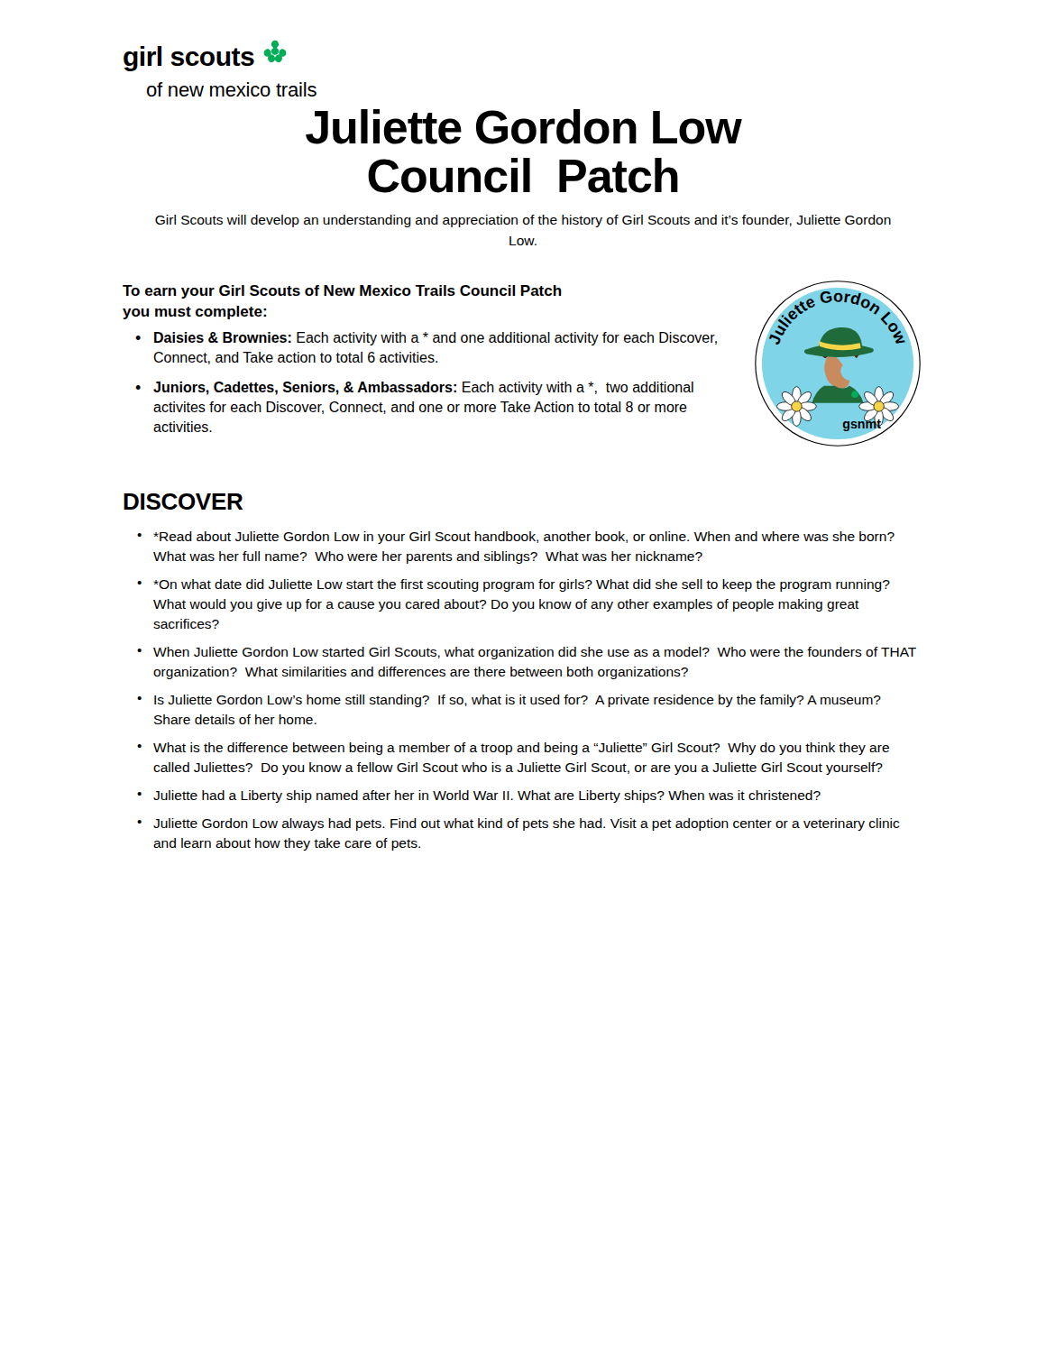girl scouts
of new mexico trails
Juliette Gordon Low
Council Patch
Girl Scouts will develop an understanding and appreciation of the history of Girl Scouts and it’s founder, Juliette Gordon Low.
To earn your Girl Scouts of New Mexico Trails Council Patch
you must complete:
Daisies & Brownies: Each activity with a * and one additional activity for each Discover, Connect, and Take action to total 6 activities.
Juniors, Cadettes, Seniors, & Ambassadors: Each activity with a *, two additional activites for each Discover, Connect, and one or more Take Action to total 8 or more activities.
Juliette Gordon Low gsnmt
DISCOVER
*Read about Juliette Gordon Low in your Girl Scout handbook, another book, or online. When and where was she born? What was her full name? Who were her parents and siblings? What was her nickname?
*On what date did Juliette Low start the first scouting program for girls? What did she sell to keep the program running? What would you give up for a cause you cared about? Do you know of any other examples of people making great sacrifices?
When Juliette Gordon Low started Girl Scouts, what organization did she use as a model? Who were the founders of THAT organization? What similarities and differences are there between both organizations?
Is Juliette Gordon Low’s home still standing? If so, what is it used for? A private residence by the family? A museum? Share details of her home.
What is the difference between being a member of a troop and being a “Juliette” Girl Scout? Why do you think they are called Juliettes? Do you know a fellow Girl Scout who is a Juliette Girl Scout, or are you a Juliette Girl Scout yourself?
Juliette had a Liberty ship named after her in World War II. What are Liberty ships? When was it christened?
Juliette Gordon Low always had pets. Find out what kind of pets she had. Visit a pet adoption center or a veterinary clinic and learn about how they take care of pets.